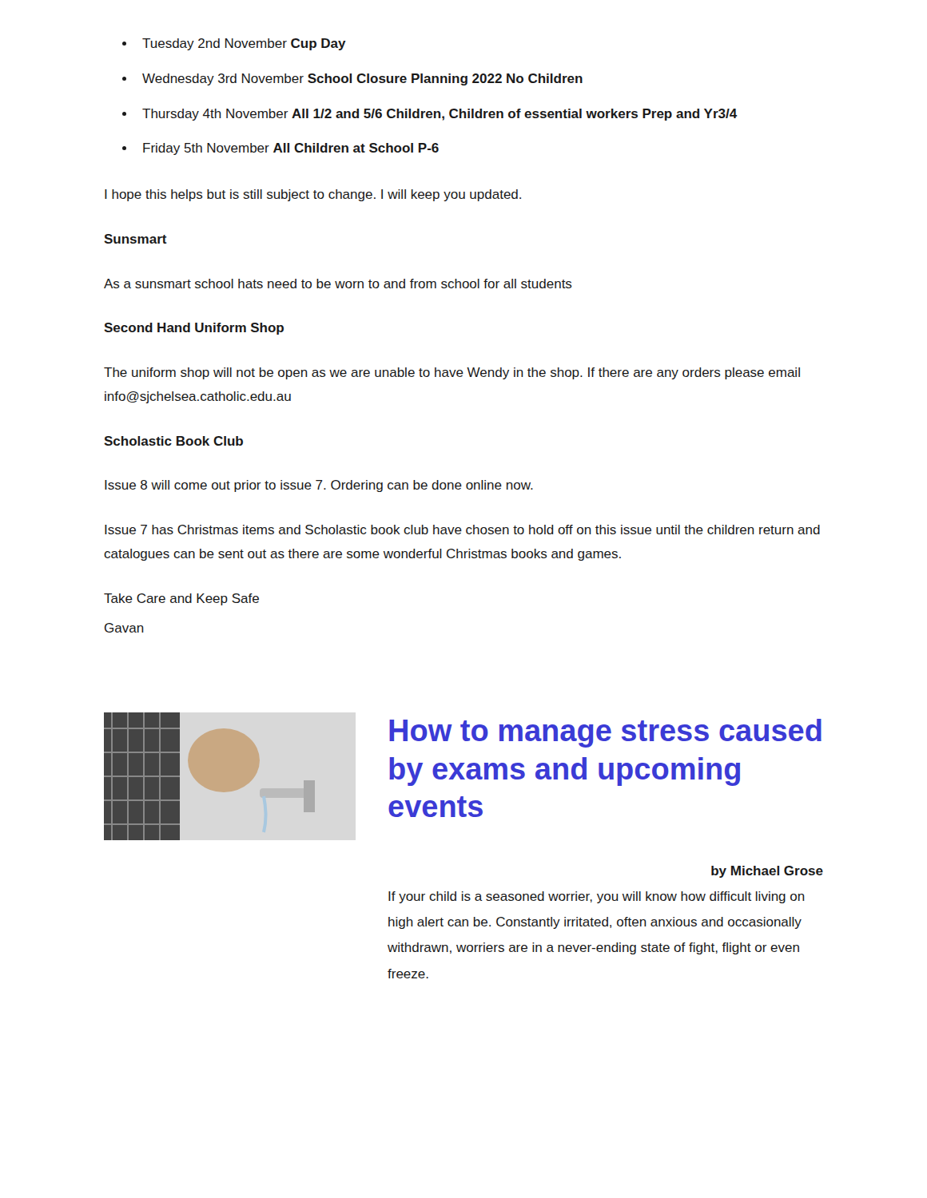Tuesday 2nd November Cup Day
Wednesday 3rd November School Closure Planning 2022 No Children
Thursday 4th November All 1/2 and 5/6 Children, Children of essential workers Prep and Yr3/4
Friday 5th November All Children at School P-6
I hope this helps but is still subject to change. I will keep you updated.
Sunsmart
As a sunsmart school hats need to be worn to and from school for all students
Second Hand Uniform Shop
The uniform shop will not be open as we are unable to have Wendy in the shop. If there are any orders please email info@sjchelsea.catholic.edu.au
Scholastic Book Club
Issue 8 will come out prior to issue 7. Ordering can be done online now.
Issue 7 has Christmas items and Scholastic book club have chosen to hold off on this issue until the children return and catalogues can be sent out as there are some wonderful Christmas books and games.
Take Care and Keep Safe
Gavan
How to manage stress caused by exams and upcoming events
by Michael Grose
If your child is a seasoned worrier, you will know how difficult living on high alert can be. Constantly irritated, often anxious and occasionally withdrawn, worriers are in a never-ending state of fight, flight or even freeze.